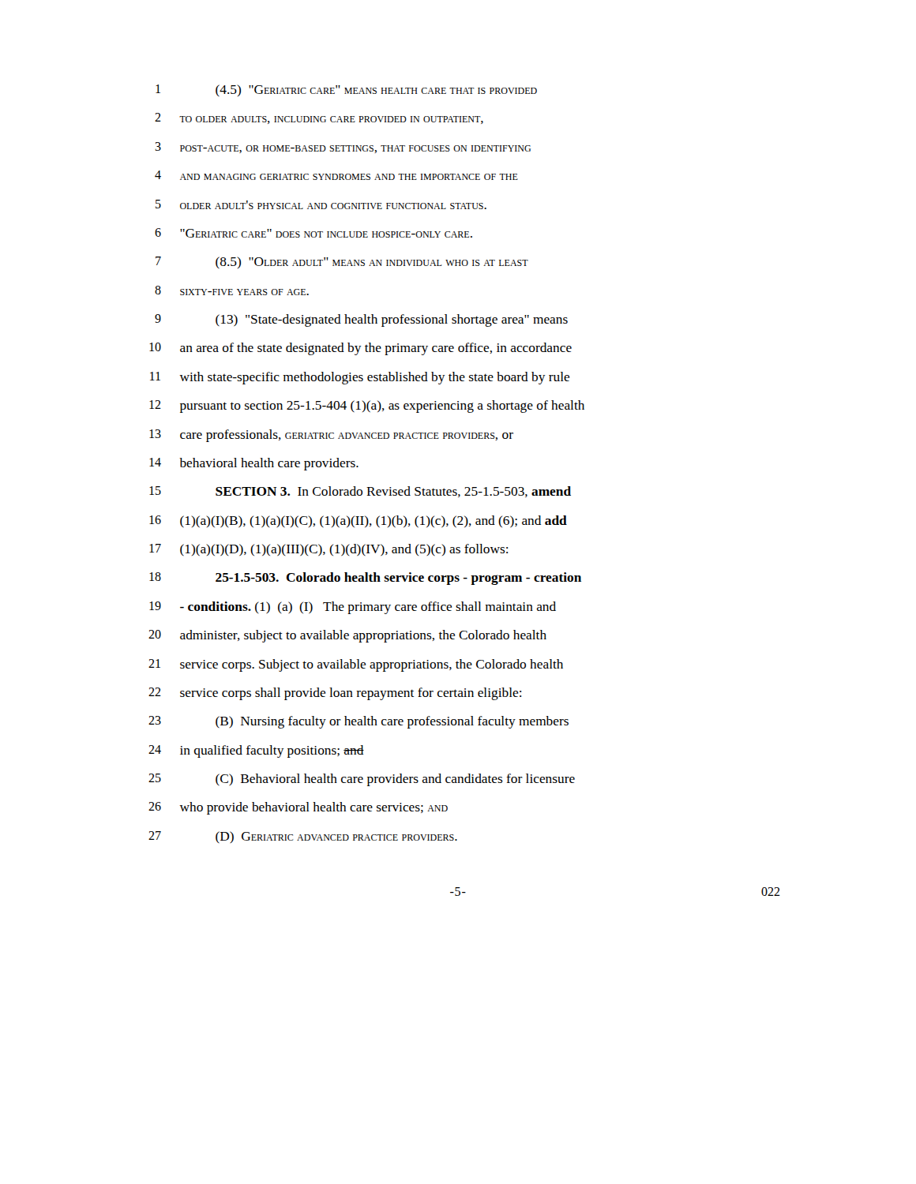(4.5) "Geriatric care" means health care that is provided
to older adults, including care provided in outpatient,
post-acute, or home-based settings, that focuses on identifying
and managing geriatric syndromes and the importance of the
older adult's physical and cognitive functional status.
"Geriatric care" does not include hospice-only care.
(8.5) "Older adult" means an individual who is at least
sixty-five years of age.
(13) "State-designated health professional shortage area" means
an area of the state designated by the primary care office, in accordance
with state-specific methodologies established by the state board by rule
pursuant to section 25-1.5-404 (1)(a), as experiencing a shortage of health
care professionals, geriatric advanced practice providers, or
behavioral health care providers.
SECTION 3. In Colorado Revised Statutes, 25-1.5-503, amend
(1)(a)(I)(B), (1)(a)(I)(C), (1)(a)(II), (1)(b), (1)(c), (2), and (6); and add
(1)(a)(I)(D), (1)(a)(III)(C), (1)(d)(IV), and (5)(c) as follows:
25-1.5-503. Colorado health service corps - program - creation
- conditions. (1) (a) (I) The primary care office shall maintain and
administer, subject to available appropriations, the Colorado health
service corps. Subject to available appropriations, the Colorado health
service corps shall provide loan repayment for certain eligible:
(B) Nursing faculty or health care professional faculty members
in qualified faculty positions; and
(C) Behavioral health care providers and candidates for licensure
who provide behavioral health care services; and
(D) Geriatric advanced practice providers.
-5- 022